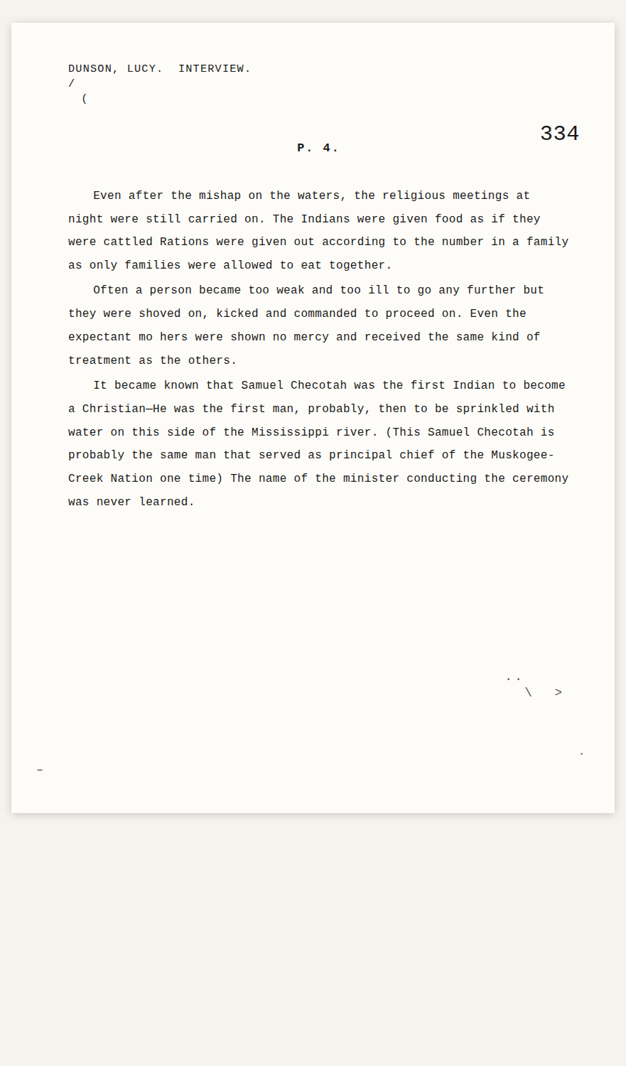DUNSON, LUCY. INTERVIEW.
/
(
P. 4. 334
Even after the mishap on the waters, the religious meetings at night were still carried on. The Indians were given food as if they were cattled Rations were given out according to the number in a family as only families were allowed to eat together.
Often a person became too weak and too ill to go any further but they were shoved on, kicked and commanded to proceed on. Even the expectant mo hers were shown no mercy and received the same kind of treatment as the others.
It became known that Samuel Checotah was the first Indian to become a Christian—He was the first man, probably, then to be sprinkled with water on this side of the Mississippi river. (This Samuel Checotah is probably the same man that served as principal chief of the Muskogee-Creek Nation one time) The name of the minister conducting the ceremony was never learned.
··
\ >
·
–